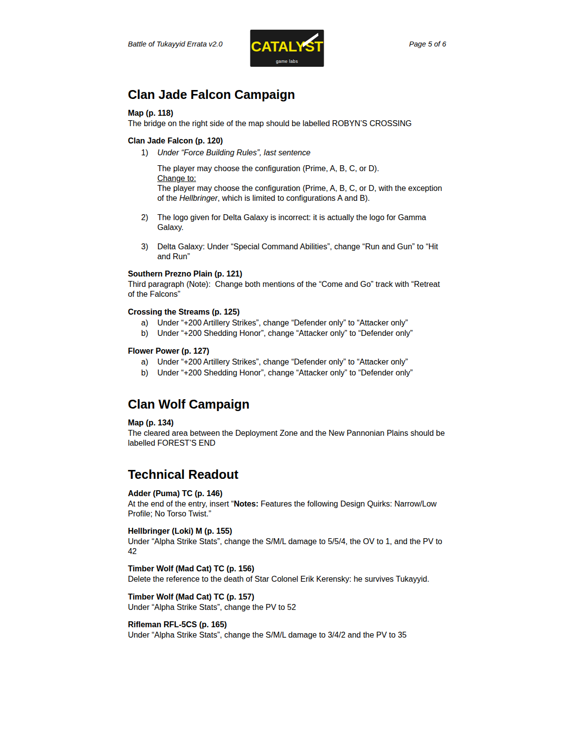Battle of Tukayyid Errata v2.0
CATALYST
game labs
Page 5 of 6
Clan Jade Falcon Campaign
Map (p. 118)
The bridge on the right side of the map should be labelled ROBYN’S CROSSING
Clan Jade Falcon (p. 120)
1) Under “Force Building Rules”, last sentence
The player may choose the configuration (Prime, A, B, C, or D). Change to: The player may choose the configuration (Prime, A, B, C, or D, with the exception of the Hellbringer, which is limited to configurations A and B).
2) The logo given for Delta Galaxy is incorrect: it is actually the logo for Gamma Galaxy.
3) Delta Galaxy: Under “Special Command Abilities”, change “Run and Gun” to “Hit and Run”
Southern Prezno Plain (p. 121)
Third paragraph (Note): Change both mentions of the “Come and Go” track with “Retreat of the Falcons”
Crossing the Streams (p. 125)
a) Under “+200 Artillery Strikes”, change “Defender only” to “Attacker only”
b) Under “+200 Shedding Honor”, change “Attacker only” to “Defender only”
Flower Power (p. 127)
a) Under “+200 Artillery Strikes”, change “Defender only” to “Attacker only”
b) Under “+200 Shedding Honor”, change “Attacker only” to “Defender only”
Clan Wolf Campaign
Map (p. 134)
The cleared area between the Deployment Zone and the New Pannonian Plains should be labelled FOREST’S END
Technical Readout
Adder (Puma) TC (p. 146)
At the end of the entry, insert “Notes: Features the following Design Quirks: Narrow/Low Profile; No Torso Twist.”
Hellbringer (Loki) M (p. 155)
Under “Alpha Strike Stats”, change the S/M/L damage to 5/5/4, the OV to 1, and the PV to 42
Timber Wolf (Mad Cat) TC (p. 156)
Delete the reference to the death of Star Colonel Erik Kerensky: he survives Tukayyid.
Timber Wolf (Mad Cat) TC (p. 157)
Under “Alpha Strike Stats”, change the PV to 52
Rifleman RFL-5CS (p. 165)
Under “Alpha Strike Stats”, change the S/M/L damage to 3/4/2 and the PV to 35